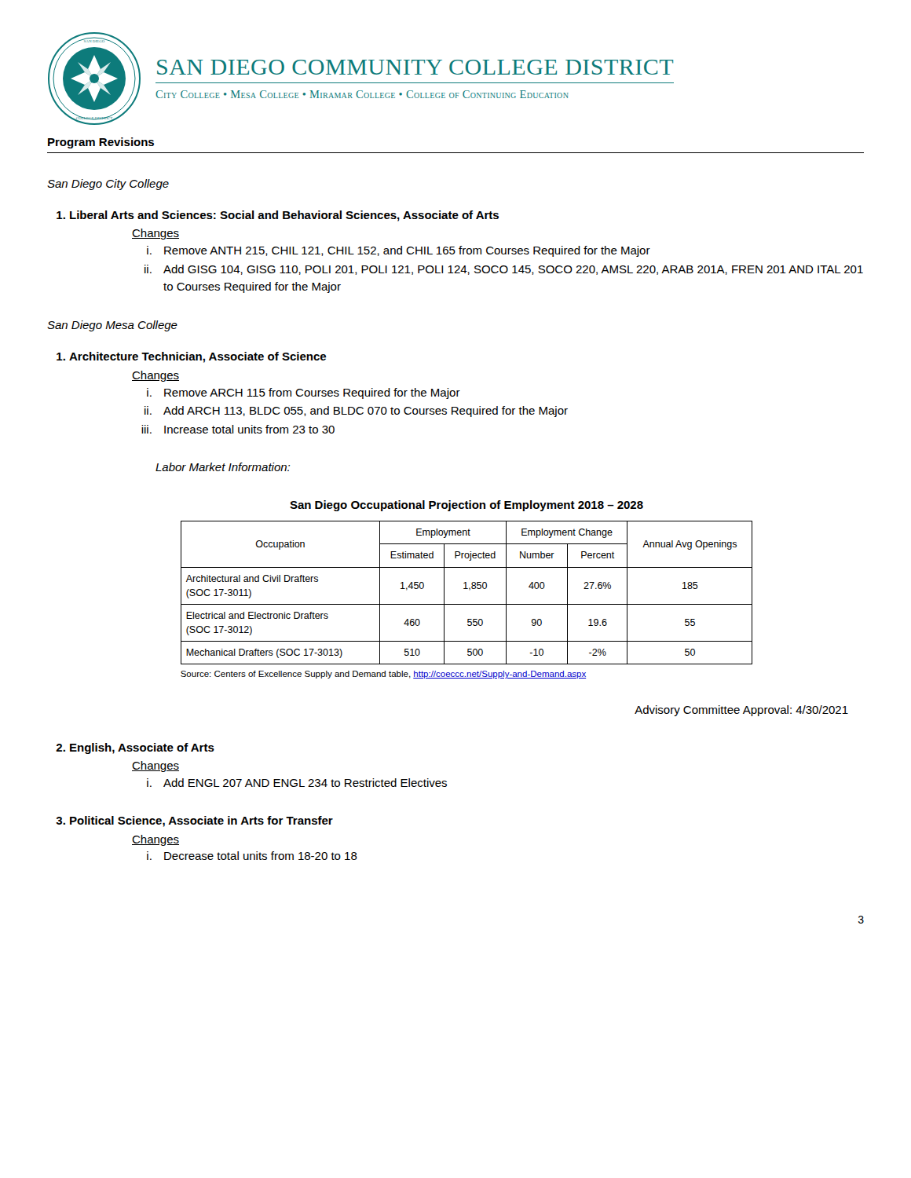SAN DIEGO COLLEGE DISTRICT
SAN DIEGO COMMUNITY COLLEGE DISTRICT
City College • Mesa College • Miramar College • College of Continuing Education
Program Revisions
San Diego City College
Liberal Arts and Sciences: Social and Behavioral Sciences, Associate of Arts Changes
Remove ANTH 215, CHIL 121, CHIL 152, and CHIL 165 from Courses Required for the Major
Add GISG 104, GISG 110, POLI 201, POLI 121, POLI 124, SOCO 145, SOCO 220, AMSL 220, ARAB 201A, FREN 201 AND ITAL 201 to Courses Required for the Major
San Diego Mesa College
Architecture Technician, Associate of Science Changes
Remove ARCH 115 from Courses Required for the Major
Add ARCH 113, BLDC 055, and BLDC 070 to Courses Required for the Major
Increase total units from 23 to 30
Labor Market Information:
San Diego Occupational Projection of Employment 2018 – 2028
| Occupation | Employment | Employment Change | Annual Avg Openings |
| --- | --- | --- | --- |
| Estimated | Projected | Number | Percent |
| Architectural and Civil Drafters (SOC 17-3011) | 1,450 | 1,850 | 400 | 27.6% | 185 |
| Electrical and Electronic Drafters (SOC 17-3012) | 460 | 550 | 90 | 19.6 | 55 |
| Mechanical Drafters (SOC 17-3013) | 510 | 500 | -10 | -2% | 50 |
Source: Centers of Excellence Supply and Demand table, http://coeccc.net/Supply-and-Demand.aspx
Advisory Committee Approval: 4/30/2021
English, Associate of Arts Changes
Add ENGL 207 AND ENGL 234 to Restricted Electives
Political Science, Associate in Arts for Transfer Changes
Decrease total units from 18-20 to 18
3